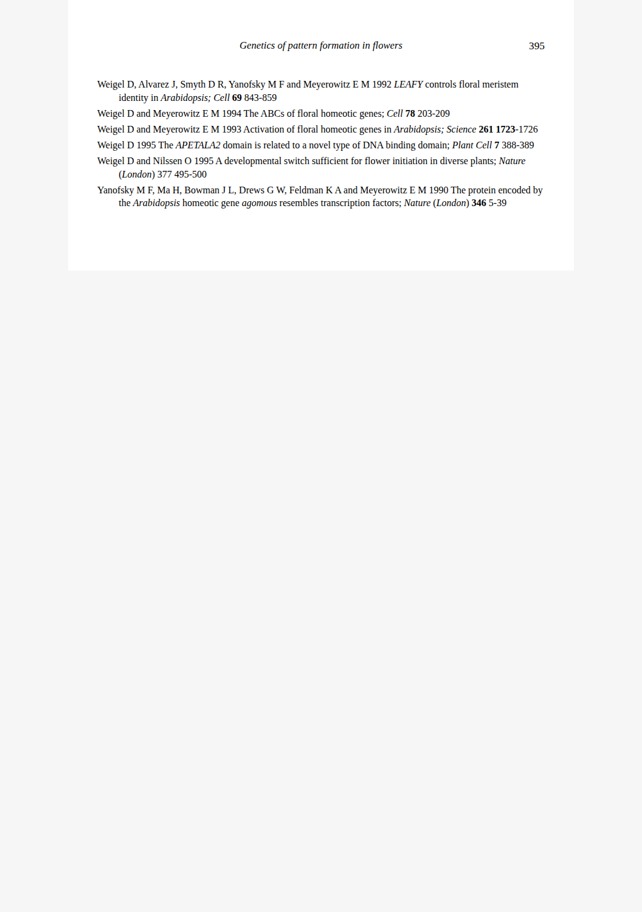Genetics of pattern formation in flowers 395
Weigel D, Alvarez J, Smyth D R, Yanofsky M F and Meyerowitz E M 1992 LEAFY controls floral meristem identity in Arabidopsis; Cell 69 843-859
Weigel D and Meyerowitz E M 1994 The ABCs of floral homeotic genes; Cell 78 203-209
Weigel D and Meyerowitz E M 1993 Activation of floral homeotic genes in Arabidopsis; Science 261 1723-1726
Weigel D 1995 The APETALA2 domain is related to a novel type of DNA binding domain; Plant Cell 7 388-389
Weigel D and Nilssen O 1995 A developmental switch sufficient for flower initiation in diverse plants; Nature (London) 377 495-500
Yanofsky M F, Ma H, Bowman J L, Drews G W, Feldman K A and Meyerowitz E M 1990 The protein encoded by the Arabidopsis homeotic gene agomous resembles transcription factors; Nature (London) 346 5-39